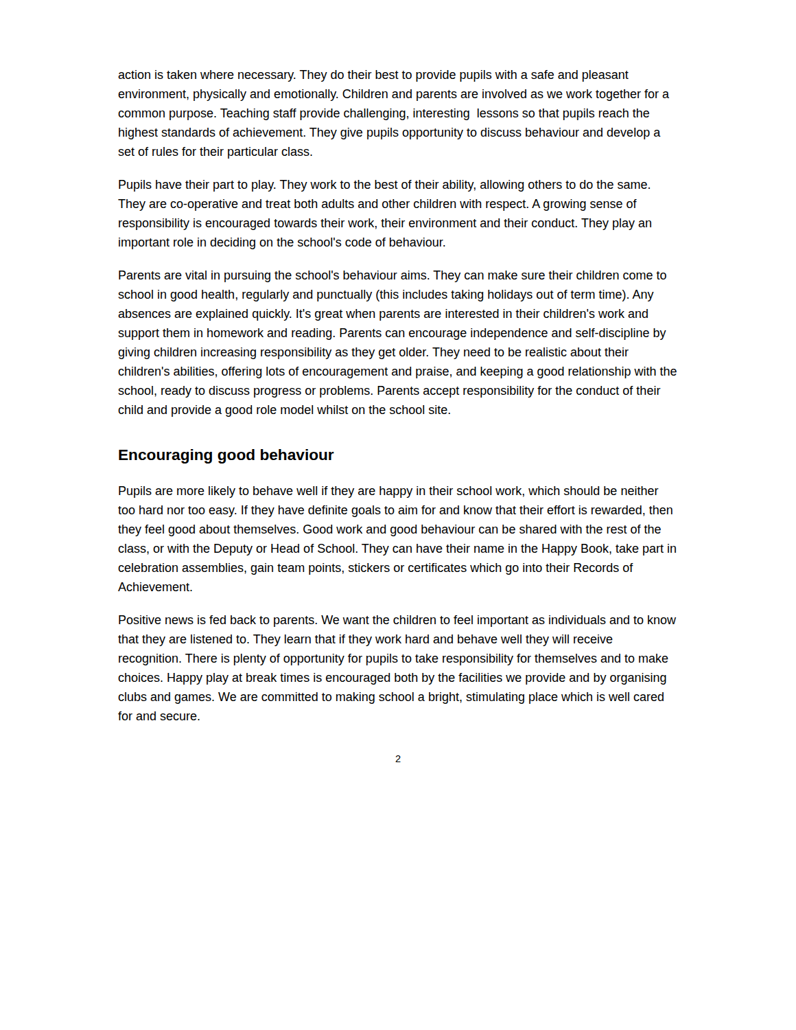action is taken where necessary. They do their best to provide pupils with a safe and pleasant environment, physically and emotionally. Children and parents are involved as we work together for a common purpose. Teaching staff provide challenging, interesting lessons so that pupils reach the highest standards of achievement. They give pupils opportunity to discuss behaviour and develop a set of rules for their particular class.
Pupils have their part to play. They work to the best of their ability, allowing others to do the same. They are co-operative and treat both adults and other children with respect. A growing sense of responsibility is encouraged towards their work, their environment and their conduct. They play an important role in deciding on the school's code of behaviour.
Parents are vital in pursuing the school's behaviour aims. They can make sure their children come to school in good health, regularly and punctually (this includes taking holidays out of term time). Any absences are explained quickly. It's great when parents are interested in their children's work and support them in homework and reading. Parents can encourage independence and self-discipline by giving children increasing responsibility as they get older. They need to be realistic about their children's abilities, offering lots of encouragement and praise, and keeping a good relationship with the school, ready to discuss progress or problems. Parents accept responsibility for the conduct of their child and provide a good role model whilst on the school site.
Encouraging good behaviour
Pupils are more likely to behave well if they are happy in their school work, which should be neither too hard nor too easy. If they have definite goals to aim for and know that their effort is rewarded, then they feel good about themselves. Good work and good behaviour can be shared with the rest of the class, or with the Deputy or Head of School. They can have their name in the Happy Book, take part in celebration assemblies, gain team points, stickers or certificates which go into their Records of Achievement.
Positive news is fed back to parents. We want the children to feel important as individuals and to know that they are listened to. They learn that if they work hard and behave well they will receive recognition. There is plenty of opportunity for pupils to take responsibility for themselves and to make choices. Happy play at break times is encouraged both by the facilities we provide and by organising clubs and games. We are committed to making school a bright, stimulating place which is well cared for and secure.
2